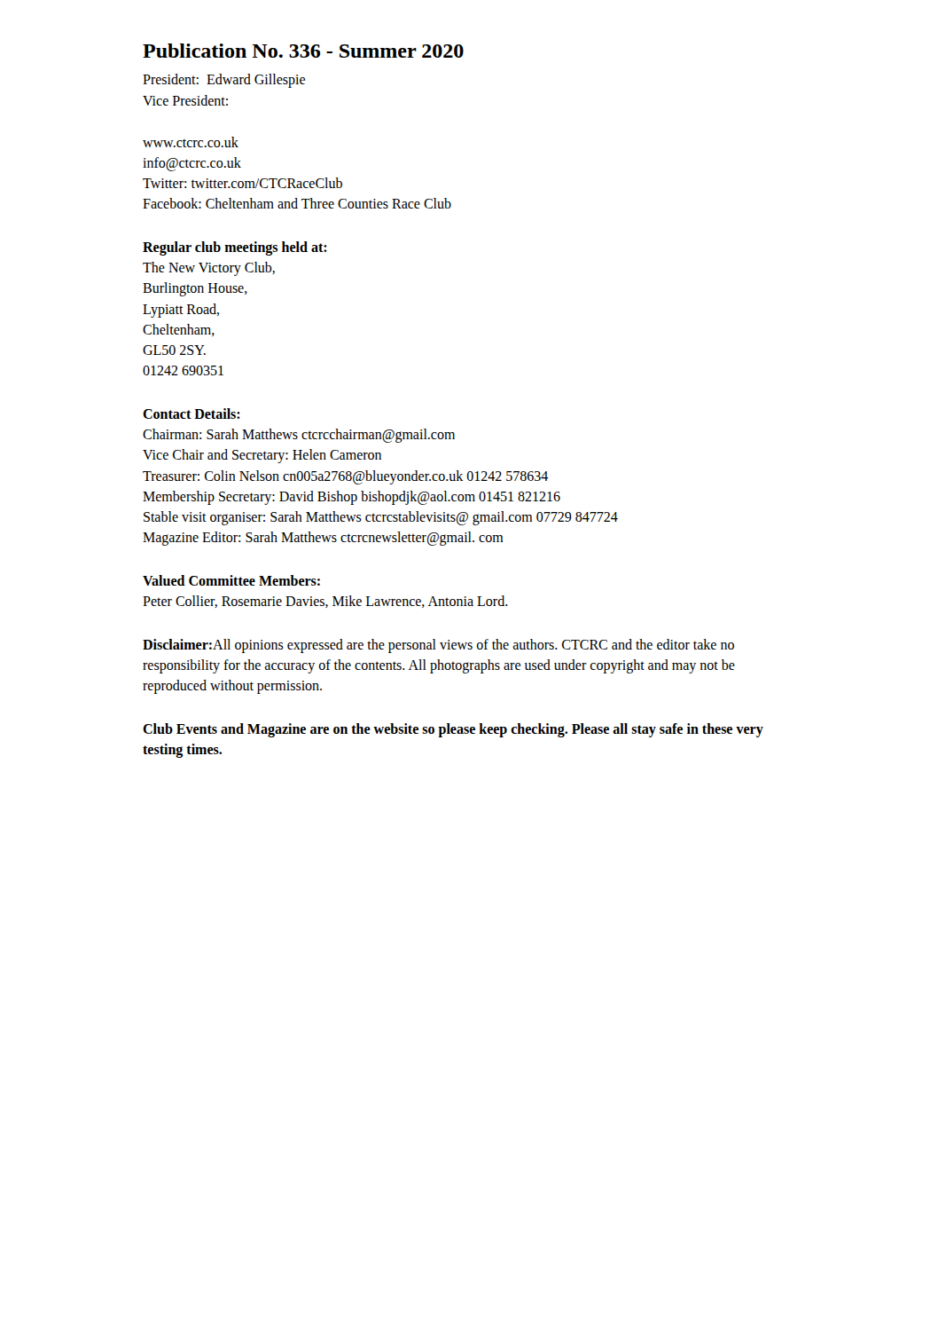Publication No. 336 - Summer 2020
President: Edward Gillespie
Vice President:
www.ctcrc.co.uk
info@ctcrc.co.uk
Twitter: twitter.com/CTCRaceClub
Facebook: Cheltenham and Three Counties Race Club
Regular club meetings held at:
The New Victory Club,
Burlington House,
Lypiatt Road,
Cheltenham,
GL50 2SY.
01242 690351
Contact Details:
Chairman: Sarah Matthews ctcrcchairman@gmail.com
Vice Chair and Secretary: Helen Cameron
Treasurer: Colin Nelson cn005a2768@blueyonder.co.uk 01242 578634
Membership Secretary: David Bishop bishopdjk@aol.com 01451 821216
Stable visit organiser: Sarah Matthews ctcrcstablevisits@ gmail.com 07729 847724
Magazine Editor: Sarah Matthews ctcrcnewsletter@gmail. com
Valued Committee Members:
Peter Collier, Rosemarie Davies, Mike Lawrence, Antonia Lord.
Disclaimer: All opinions expressed are the personal views of the authors. CTCRC and the editor take no responsibility for the accuracy of the contents. All photographs are used under copyright and may not be reproduced without permission.
Club Events and Magazine are on the website so please keep checking. Please all stay safe in these very testing times.